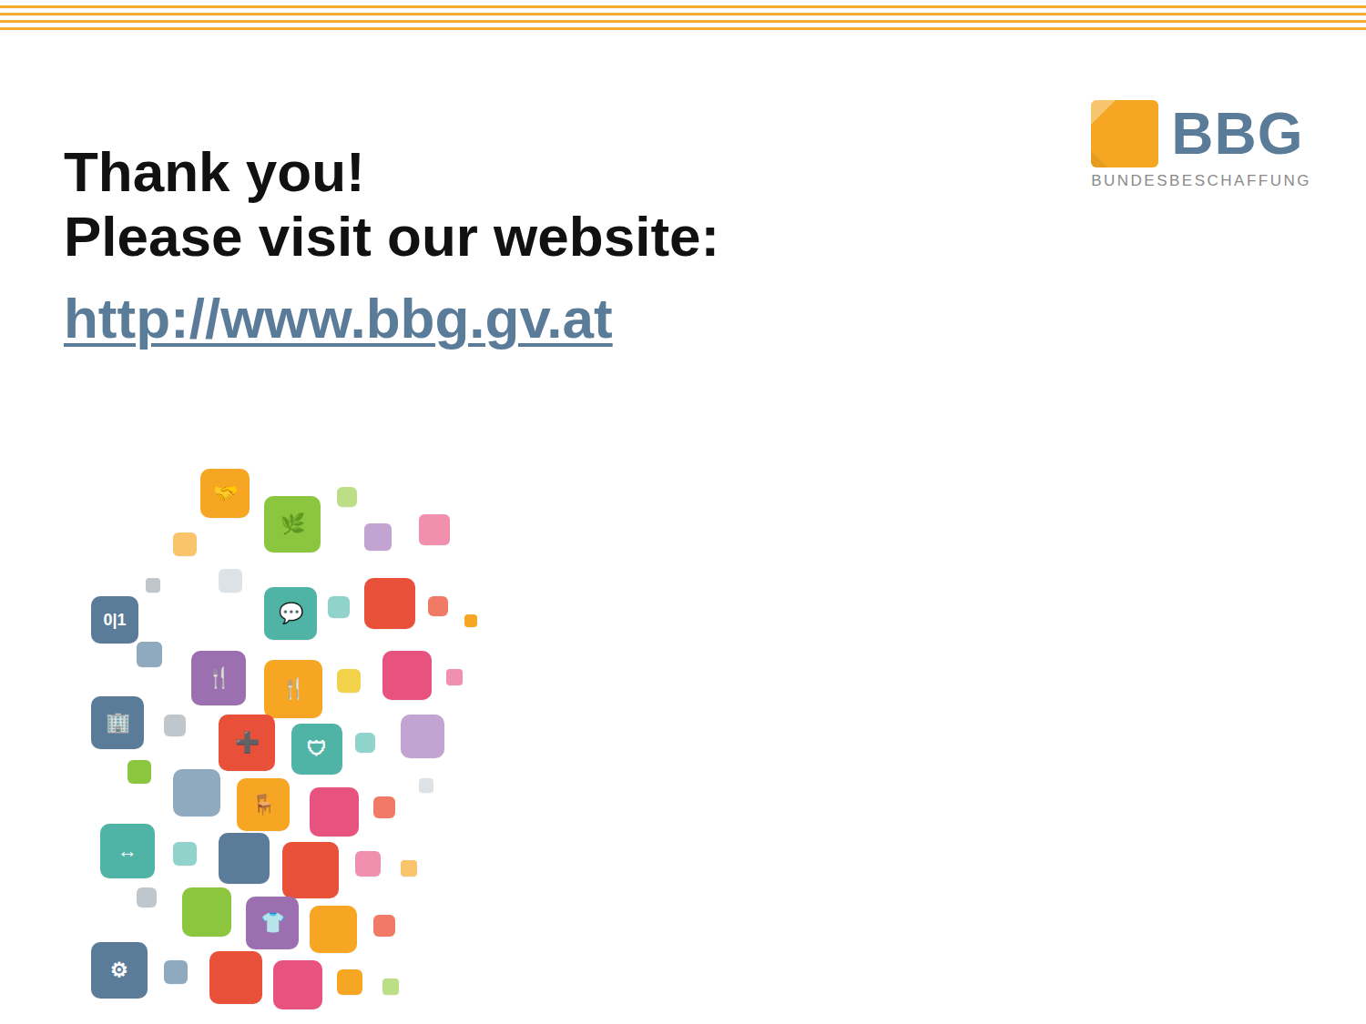BBG
BUNDESBESCHAFFUNG
Thank you! Please visit our website:
http://www.bbg.gv.at
🤝
🌿
0|1
💬
🍴
🍴
🏢
➕
🛡
🪑
↔
👕
⚙